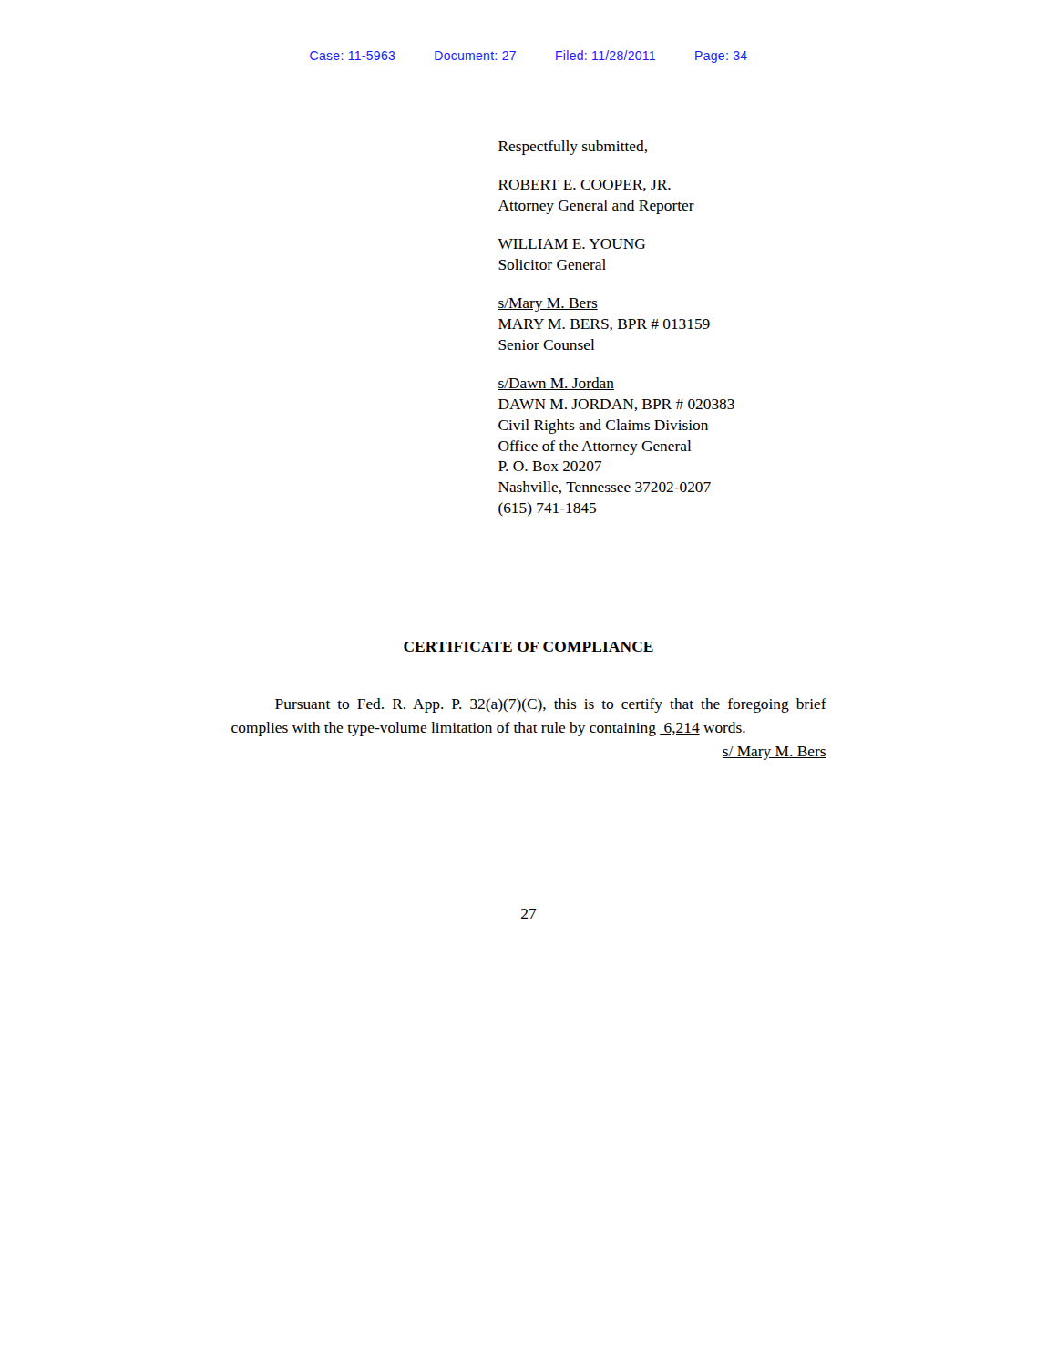Case: 11-5963 Document: 27 Filed: 11/28/2011 Page: 34
Respectfully submitted,
ROBERT E. COOPER, JR.
Attorney General and Reporter
WILLIAM E. YOUNG
Solicitor General
s/Mary M. Bers
MARY M. BERS, BPR # 013159
Senior Counsel
s/Dawn M. Jordan
DAWN M. JORDAN, BPR # 020383
Civil Rights and Claims Division
Office of the Attorney General
P. O. Box 20207
Nashville, Tennessee 37202-0207
(615) 741-1845
CERTIFICATE OF COMPLIANCE
Pursuant to Fed. R. App. P. 32(a)(7)(C), this is to certify that the foregoing brief complies with the type-volume limitation of that rule by containing 6,214 words.
s/ Mary M. Bers
27